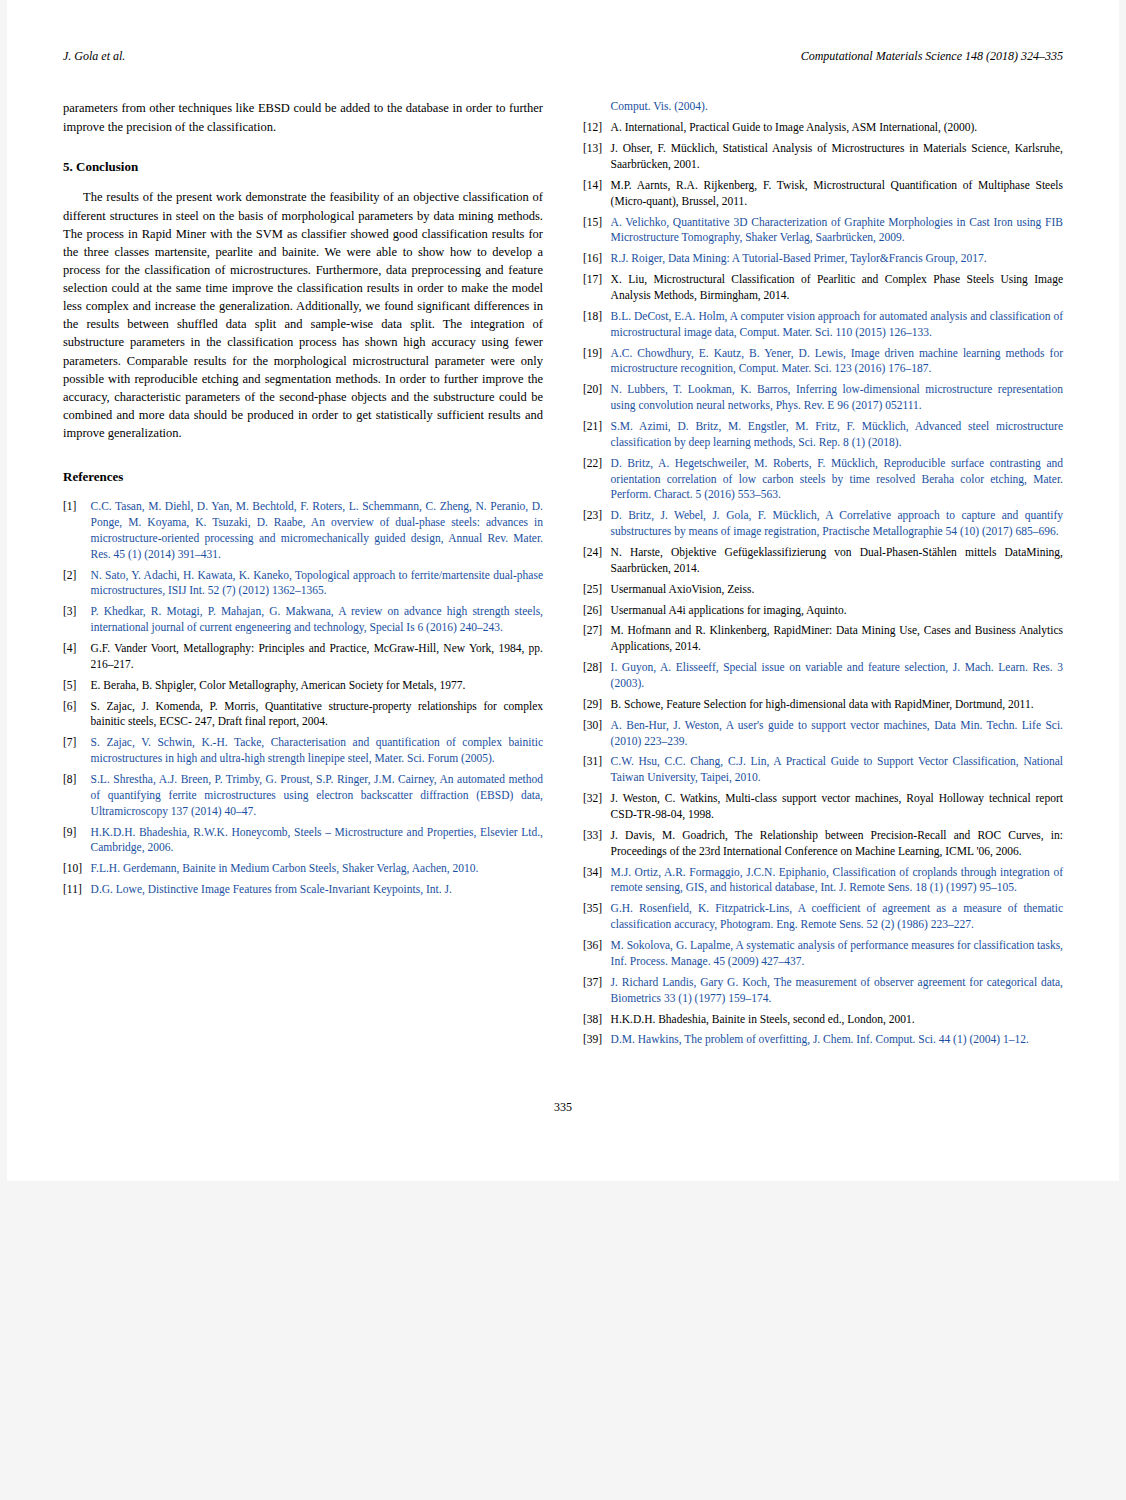J. Gola et al.
Computational Materials Science 148 (2018) 324–335
parameters from other techniques like EBSD could be added to the database in order to further improve the precision of the classification.
5. Conclusion
The results of the present work demonstrate the feasibility of an objective classification of different structures in steel on the basis of morphological parameters by data mining methods. The process in Rapid Miner with the SVM as classifier showed good classification results for the three classes martensite, pearlite and bainite. We were able to show how to develop a process for the classification of microstructures. Furthermore, data preprocessing and feature selection could at the same time improve the classification results in order to make the model less complex and increase the generalization. Additionally, we found significant differences in the results between shuffled data split and sample-wise data split. The integration of substructure parameters in the classification process has shown high accuracy using fewer parameters. Comparable results for the morphological microstructural parameter were only possible with reproducible etching and segmentation methods. In order to further improve the accuracy, characteristic parameters of the second-phase objects and the substructure could be combined and more data should be produced in order to get statistically sufficient results and improve generalization.
References
[1] C.C. Tasan, M. Diehl, D. Yan, M. Bechtold, F. Roters, L. Schemmann, C. Zheng, N. Peranio, D. Ponge, M. Koyama, K. Tsuzaki, D. Raabe, An overview of dual-phase steels: advances in microstructure-oriented processing and micromechanically guided design, Annual Rev. Mater. Res. 45 (1) (2014) 391–431.
[2] N. Sato, Y. Adachi, H. Kawata, K. Kaneko, Topological approach to ferrite/martensite dual-phase microstructures, ISIJ Int. 52 (7) (2012) 1362–1365.
[3] P. Khedkar, R. Motagi, P. Mahajan, G. Makwana, A review on advance high strength steels, international journal of current engeneering and technology, Special Is 6 (2016) 240–243.
[4] G.F. Vander Voort, Metallography: Principles and Practice, McGraw-Hill, New York, 1984, pp. 216–217.
[5] E. Beraha, B. Shpigler, Color Metallography, American Society for Metals, 1977.
[6] S. Zajac, J. Komenda, P. Morris, Quantitative structure-property relationships for complex bainitic steels, ECSC- 247, Draft final report, 2004.
[7] S. Zajac, V. Schwin, K.-H. Tacke, Characterisation and quantification of complex bainitic microstructures in high and ultra-high strength linepipe steel, Mater. Sci. Forum (2005).
[8] S.L. Shrestha, A.J. Breen, P. Trimby, G. Proust, S.P. Ringer, J.M. Cairney, An automated method of quantifying ferrite microstructures using electron backscatter diffraction (EBSD) data, Ultramicroscopy 137 (2014) 40–47.
[9] H.K.D.H. Bhadeshia, R.W.K. Honeycomb, Steels – Microstructure and Properties, Elsevier Ltd., Cambridge, 2006.
[10] F.L.H. Gerdemann, Bainite in Medium Carbon Steels, Shaker Verlag, Aachen, 2010.
[11] D.G. Lowe, Distinctive Image Features from Scale-Invariant Keypoints, Int. J.
Comput. Vis. (2004).
[12] A. International, Practical Guide to Image Analysis, ASM International, (2000).
[13] J. Ohser, F. Mücklich, Statistical Analysis of Microstructures in Materials Science, Karlsruhe, Saarbrücken, 2001.
[14] M.P. Aarnts, R.A. Rijkenberg, F. Twisk, Microstructural Quantification of Multiphase Steels (Micro-quant), Brussel, 2011.
[15] A. Velichko, Quantitative 3D Characterization of Graphite Morphologies in Cast Iron using FIB Microstructure Tomography, Shaker Verlag, Saarbrücken, 2009.
[16] R.J. Roiger, Data Mining: A Tutorial-Based Primer, Taylor&Francis Group, 2017.
[17] X. Liu, Microstructural Classification of Pearlitic and Complex Phase Steels Using Image Analysis Methods, Birmingham, 2014.
[18] B.L. DeCost, E.A. Holm, A computer vision approach for automated analysis and classification of microstructural image data, Comput. Mater. Sci. 110 (2015) 126–133.
[19] A.C. Chowdhury, E. Kautz, B. Yener, D. Lewis, Image driven machine learning methods for microstructure recognition, Comput. Mater. Sci. 123 (2016) 176–187.
[20] N. Lubbers, T. Lookman, K. Barros, Inferring low-dimensional microstructure representation using convolution neural networks, Phys. Rev. E 96 (2017) 052111.
[21] S.M. Azimi, D. Britz, M. Engstler, M. Fritz, F. Mücklich, Advanced steel microstructure classification by deep learning methods, Sci. Rep. 8 (1) (2018).
[22] D. Britz, A. Hegetschweiler, M. Roberts, F. Mücklich, Reproducible surface contrasting and orientation correlation of low carbon steels by time resolved Beraha color etching, Mater. Perform. Charact. 5 (2016) 553–563.
[23] D. Britz, J. Webel, J. Gola, F. Mücklich, A Correlative approach to capture and quantify substructures by means of image registration, Practische Metallographie 54 (10) (2017) 685–696.
[24] N. Harste, Objektive Gefügeklassifizierung von Dual-Phasen-Stählen mittels DataMining, Saarbrücken, 2014.
[25] Usermanual AxioVision, Zeiss.
[26] Usermanual A4i applications for imaging, Aquinto.
[27] M. Hofmann and R. Klinkenberg, RapidMiner: Data Mining Use, Cases and Business Analytics Applications, 2014.
[28] I. Guyon, A. Elisseeff, Special issue on variable and feature selection, J. Mach. Learn. Res. 3 (2003).
[29] B. Schowe, Feature Selection for high-dimensional data with RapidMiner, Dortmund, 2011.
[30] A. Ben-Hur, J. Weston, A user's guide to support vector machines, Data Min. Techn. Life Sci. (2010) 223–239.
[31] C.W. Hsu, C.C. Chang, C.J. Lin, A Practical Guide to Support Vector Classification, National Taiwan University, Taipei, 2010.
[32] J. Weston, C. Watkins, Multi-class support vector machines, Royal Holloway technical report CSD-TR-98-04, 1998.
[33] J. Davis, M. Goadrich, The Relationship between Precision-Recall and ROC Curves, in: Proceedings of the 23rd International Conference on Machine Learning, ICML '06, 2006.
[34] M.J. Ortiz, A.R. Formaggio, J.C.N. Epiphanio, Classification of croplands through integration of remote sensing, GIS, and historical database, Int. J. Remote Sens. 18 (1) (1997) 95–105.
[35] G.H. Rosenfield, K. Fitzpatrick-Lins, A coefficient of agreement as a measure of thematic classification accuracy, Photogram. Eng. Remote Sens. 52 (2) (1986) 223–227.
[36] M. Sokolova, G. Lapalme, A systematic analysis of performance measures for classification tasks, Inf. Process. Manage. 45 (2009) 427–437.
[37] J. Richard Landis, Gary G. Koch, The measurement of observer agreement for categorical data, Biometrics 33 (1) (1977) 159–174.
[38] H.K.D.H. Bhadeshia, Bainite in Steels, second ed., London, 2001.
[39] D.M. Hawkins, The problem of overfitting, J. Chem. Inf. Comput. Sci. 44 (1) (2004) 1–12.
335